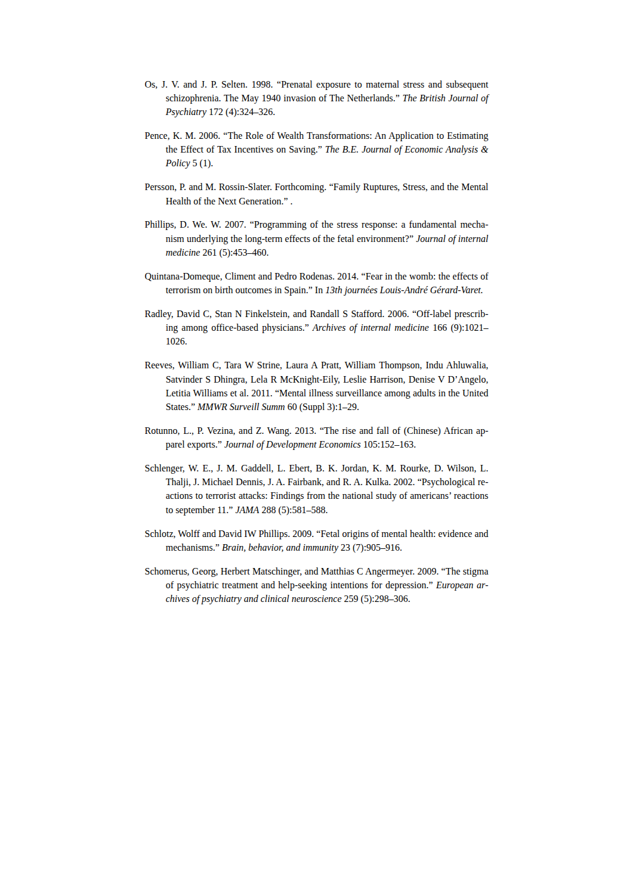Os, J. V. and J. P. Selten. 1998. “Prenatal exposure to maternal stress and subsequent schizophrenia. The May 1940 invasion of The Netherlands.” The British Journal of Psychiatry 172 (4):324–326.
Pence, K. M. 2006. “The Role of Wealth Transformations: An Application to Estimating the Effect of Tax Incentives on Saving.” The B.E. Journal of Economic Analysis & Policy 5 (1).
Persson, P. and M. Rossin-Slater. Forthcoming. “Family Ruptures, Stress, and the Mental Health of the Next Generation.” .
Phillips, D. We. W. 2007. “Programming of the stress response: a fundamental mechanism underlying the long-term effects of the fetal environment?” Journal of internal medicine 261 (5):453–460.
Quintana-Domeque, Climent and Pedro Rodenas. 2014. “Fear in the womb: the effects of terrorism on birth outcomes in Spain.” In 13th journées Louis-André Gérard-Varet.
Radley, David C, Stan N Finkelstein, and Randall S Stafford. 2006. “Off-label prescribing among office-based physicians.” Archives of internal medicine 166 (9):1021–1026.
Reeves, William C, Tara W Strine, Laura A Pratt, William Thompson, Indu Ahluwalia, Satvinder S Dhingra, Lela R McKnight-Eily, Leslie Harrison, Denise V D’Angelo, Letitia Williams et al. 2011. “Mental illness surveillance among adults in the United States.” MMWR Surveill Summ 60 (Suppl 3):1–29.
Rotunno, L., P. Vezina, and Z. Wang. 2013. “The rise and fall of (Chinese) African apparel exports.” Journal of Development Economics 105:152–163.
Schlenger, W. E., J. M. Gaddell, L. Ebert, B. K. Jordan, K. M. Rourke, D. Wilson, L. Thalji, J. Michael Dennis, J. A. Fairbank, and R. A. Kulka. 2002. “Psychological reactions to terrorist attacks: Findings from the national study of americans’ reactions to september 11.” JAMA 288 (5):581–588.
Schlotz, Wolff and David IW Phillips. 2009. “Fetal origins of mental health: evidence and mechanisms.” Brain, behavior, and immunity 23 (7):905–916.
Schomerus, Georg, Herbert Matschinger, and Matthias C Angermeyer. 2009. “The stigma of psychiatric treatment and help-seeking intentions for depression.” European archives of psychiatry and clinical neuroscience 259 (5):298–306.